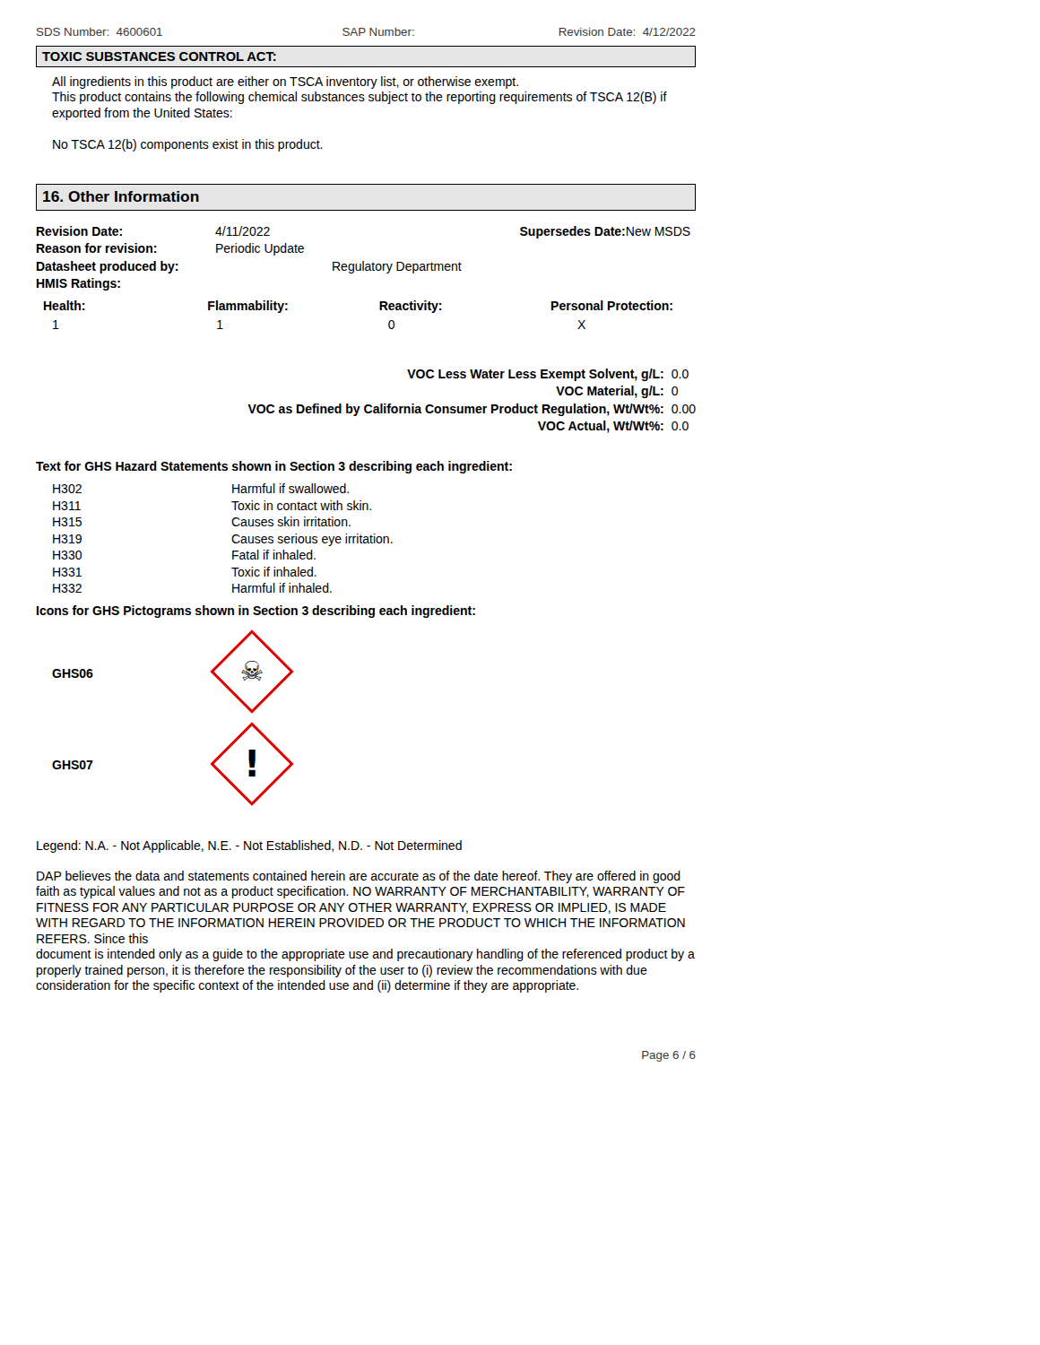SDS Number: 4600601
SAP Number:
Revision Date: 4/12/2022
TOXIC SUBSTANCES CONTROL ACT:
All ingredients in this product are either on TSCA inventory list, or otherwise exempt.
This product contains the following chemical substances subject to the reporting requirements of TSCA 12(B) if exported from the United States:
No TSCA 12(b) components exist in this product.
16. Other Information
| Revision Date: | 4/11/2022 | Supersedes Date: | New MSDS |
| Reason for revision: | Periodic Update | | |
| Datasheet produced by: | Regulatory Department | | |
| HMIS Ratings: | | | |
| Health: | Flammability: | Reactivity: | Personal Protection: |
| 1 | 1 | 0 | X |
| VOC Less Water Less Exempt Solvent, g/L: | 0.0 |
| VOC Material, g/L: | 0 |
| VOC as Defined by California Consumer Product Regulation, Wt/Wt%: | 0.00 |
| VOC Actual, Wt/Wt%: | 0.0 |
Text for GHS Hazard Statements shown in Section 3 describing each ingredient:
| H302 | Harmful if swallowed. |
| H311 | Toxic in contact with skin. |
| H315 | Causes skin irritation. |
| H319 | Causes serious eye irritation. |
| H330 | Fatal if inhaled. |
| H331 | Toxic if inhaled. |
| H332 | Harmful if inhaled. |
Icons for GHS Pictograms shown in Section 3 describing each ingredient:
| GHS06 | ☠ |
| GHS07 | ! |
Legend: N.A. - Not Applicable, N.E. - Not Established, N.D. - Not Determined
DAP believes the data and statements contained herein are accurate as of the date hereof. They are offered in good faith as typical values and not as a product specification. NO WARRANTY OF MERCHANTABILITY, WARRANTY OF FITNESS FOR ANY PARTICULAR PURPOSE OR ANY OTHER WARRANTY, EXPRESS OR IMPLIED, IS MADE WITH REGARD TO THE INFORMATION HEREIN PROVIDED OR THE PRODUCT TO WHICH THE INFORMATION REFERS. Since this
document is intended only as a guide to the appropriate use and precautionary handling of the referenced product by a properly trained person, it is therefore the responsibility of the user to (i) review the recommendations with due consideration for the specific context of the intended use and (ii) determine if they are appropriate.
Page 6 / 6